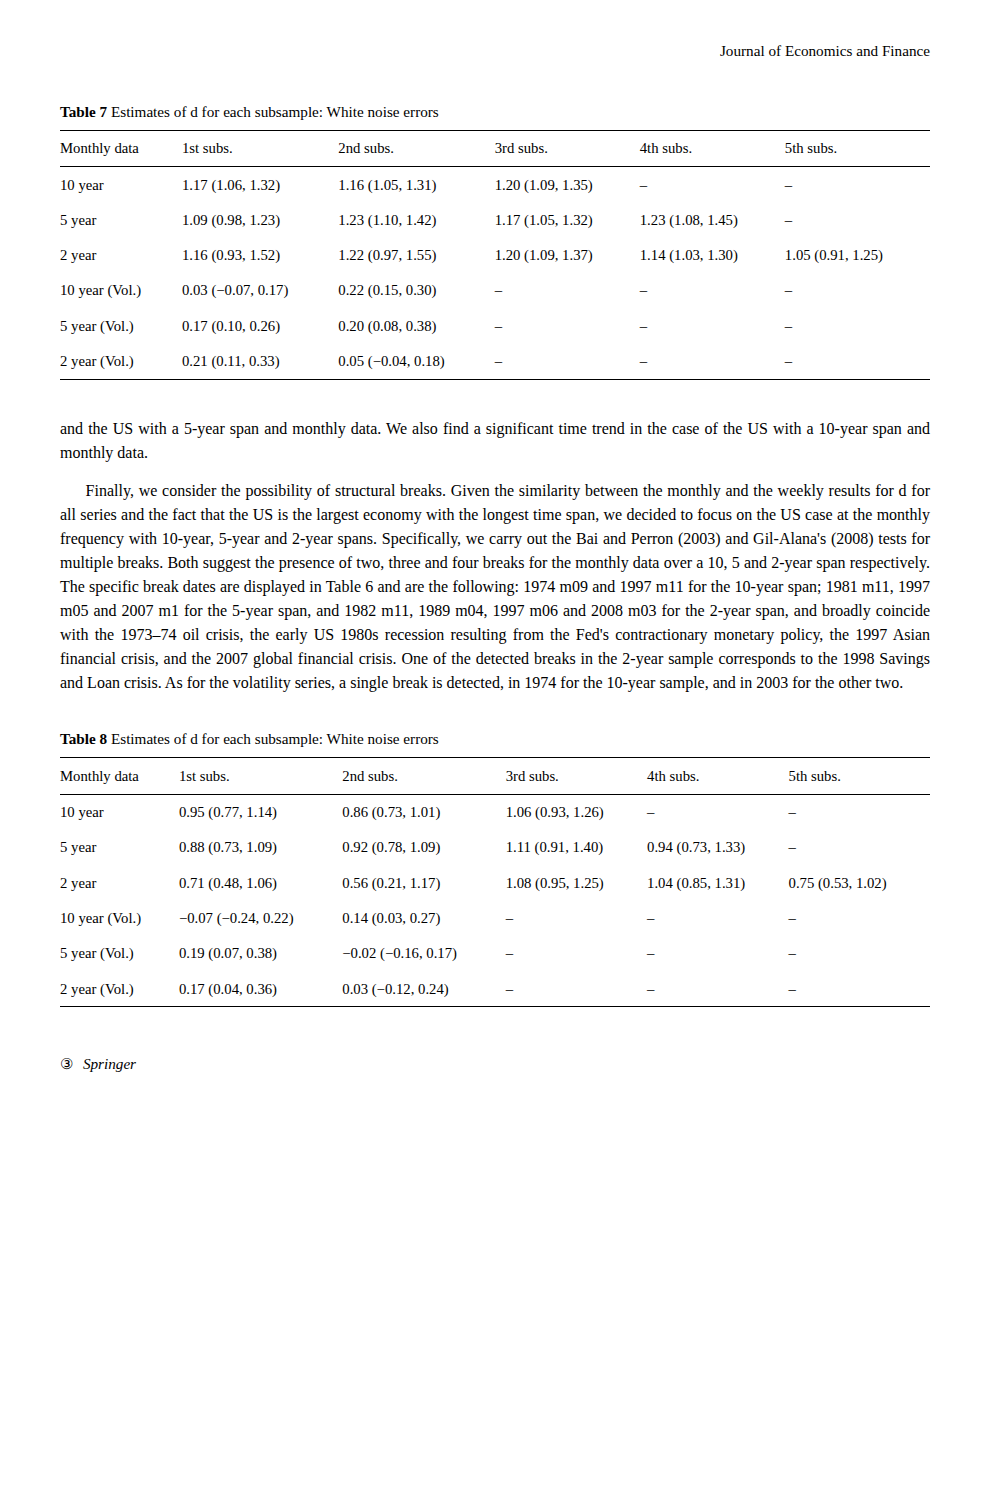Journal of Economics and Finance
Table 7 Estimates of d for each subsample: White noise errors
| Monthly data | 1st subs. | 2nd subs. | 3rd subs. | 4th subs. | 5th subs. |
| --- | --- | --- | --- | --- | --- |
| 10 year | 1.17 (1.06, 1.32) | 1.16 (1.05, 1.31) | 1.20 (1.09, 1.35) | – | – |
| 5 year | 1.09 (0.98, 1.23) | 1.23 (1.10, 1.42) | 1.17 (1.05, 1.32) | 1.23 (1.08, 1.45) | – |
| 2 year | 1.16 (0.93, 1.52) | 1.22 (0.97, 1.55) | 1.20 (1.09, 1.37) | 1.14 (1.03, 1.30) | 1.05 (0.91, 1.25) |
| 10 year (Vol.) | 0.03 (−0.07, 0.17) | 0.22 (0.15, 0.30) | – | – | – |
| 5 year (Vol.) | 0.17 (0.10, 0.26) | 0.20 (0.08, 0.38) | – | – | – |
| 2 year (Vol.) | 0.21 (0.11, 0.33) | 0.05 (−0.04, 0.18) | – | – | – |
and the US with a 5-year span and monthly data. We also find a significant time trend in the case of the US with a 10-year span and monthly data.
Finally, we consider the possibility of structural breaks. Given the similarity between the monthly and the weekly results for d for all series and the fact that the US is the largest economy with the longest time span, we decided to focus on the US case at the monthly frequency with 10-year, 5-year and 2-year spans. Specifically, we carry out the Bai and Perron (2003) and Gil-Alana's (2008) tests for multiple breaks. Both suggest the presence of two, three and four breaks for the monthly data over a 10, 5 and 2-year span respectively. The specific break dates are displayed in Table 6 and are the following: 1974 m09 and 1997 m11 for the 10-year span; 1981 m11, 1997 m05 and 2007 m1 for the 5-year span, and 1982 m11, 1989 m04, 1997 m06 and 2008 m03 for the 2-year span, and broadly coincide with the 1973–74 oil crisis, the early US 1980s recession resulting from the Fed's contractionary monetary policy, the 1997 Asian financial crisis, and the 2007 global financial crisis. One of the detected breaks in the 2-year sample corresponds to the 1998 Savings and Loan crisis. As for the volatility series, a single break is detected, in 1974 for the 10-year sample, and in 2003 for the other two.
Table 8 Estimates of d for each subsample: White noise errors
| Monthly data | 1st subs. | 2nd subs. | 3rd subs. | 4th subs. | 5th subs. |
| --- | --- | --- | --- | --- | --- |
| 10 year | 0.95 (0.77, 1.14) | 0.86 (0.73, 1.01) | 1.06 (0.93, 1.26) | – | – |
| 5 year | 0.88 (0.73, 1.09) | 0.92 (0.78, 1.09) | 1.11 (0.91, 1.40) | 0.94 (0.73, 1.33) | – |
| 2 year | 0.71 (0.48, 1.06) | 0.56 (0.21, 1.17) | 1.08 (0.95, 1.25) | 1.04 (0.85, 1.31) | 0.75 (0.53, 1.02) |
| 10 year (Vol.) | −0.07 (−0.24, 0.22) | 0.14 (0.03, 0.27) | – | – | – |
| 5 year (Vol.) | 0.19 (0.07, 0.38) | −0.02 (−0.16, 0.17) | – | – | – |
| 2 year (Vol.) | 0.17 (0.04, 0.36) | 0.03 (−0.12, 0.24) | – | – | – |
③ Springer